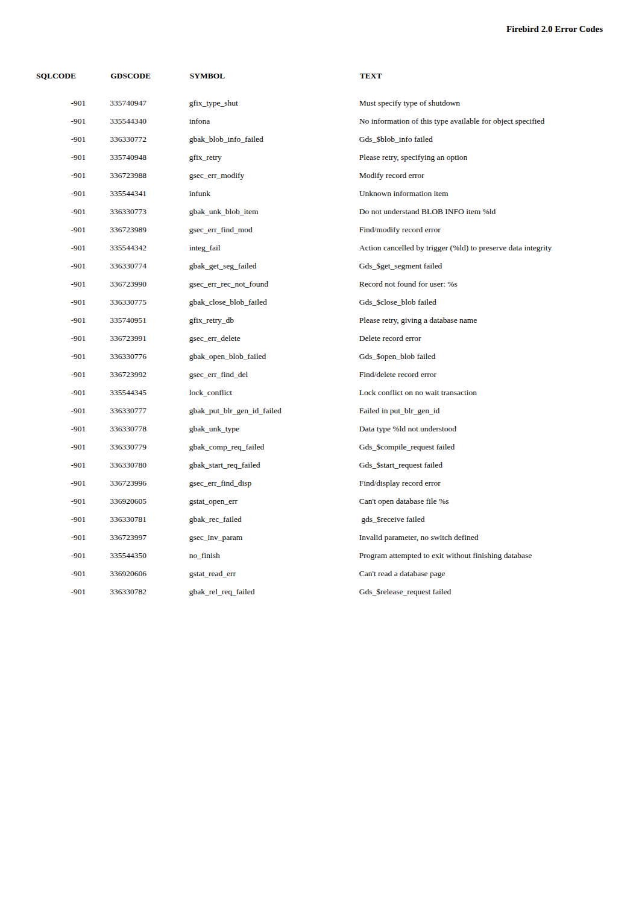Firebird 2.0 Error Codes
| SQLCODE | GDSCODE | SYMBOL | TEXT |
| --- | --- | --- | --- |
| -901 | 335740947 | gfix_type_shut | Must specify type of shutdown |
| -901 | 335544340 | infona | No information of this type available for object specified |
| -901 | 336330772 | gbak_blob_info_failed | Gds_$blob_info failed |
| -901 | 335740948 | gfix_retry | Please retry, specifying an option |
| -901 | 336723988 | gsec_err_modify | Modify record error |
| -901 | 335544341 | infunk | Unknown information item |
| -901 | 336330773 | gbak_unk_blob_item | Do not understand BLOB INFO item %ld |
| -901 | 336723989 | gsec_err_find_mod | Find/modify record error |
| -901 | 335544342 | integ_fail | Action cancelled by trigger (%ld) to preserve data integrity |
| -901 | 336330774 | gbak_get_seg_failed | Gds_$get_segment failed |
| -901 | 336723990 | gsec_err_rec_not_found | Record not found for user: %s |
| -901 | 336330775 | gbak_close_blob_failed | Gds_$close_blob failed |
| -901 | 335740951 | gfix_retry_db | Please retry, giving a database name |
| -901 | 336723991 | gsec_err_delete | Delete record error |
| -901 | 336330776 | gbak_open_blob_failed | Gds_$open_blob failed |
| -901 | 336723992 | gsec_err_find_del | Find/delete record error |
| -901 | 335544345 | lock_conflict | Lock conflict on no wait transaction |
| -901 | 336330777 | gbak_put_blr_gen_id_failed | Failed in put_blr_gen_id |
| -901 | 336330778 | gbak_unk_type | Data type %ld not understood |
| -901 | 336330779 | gbak_comp_req_failed | Gds_$compile_request failed |
| -901 | 336330780 | gbak_start_req_failed | Gds_$start_request failed |
| -901 | 336723996 | gsec_err_find_disp | Find/display record error |
| -901 | 336920605 | gstat_open_err | Can't open database file %s |
| -901 | 336330781 | gbak_rec_failed | gds_$receive failed |
| -901 | 336723997 | gsec_inv_param | Invalid parameter, no switch defined |
| -901 | 335544350 | no_finish | Program attempted to exit without finishing database |
| -901 | 336920606 | gstat_read_err | Can't read a database page |
| -901 | 336330782 | gbak_rel_req_failed | Gds_$release_request failed |